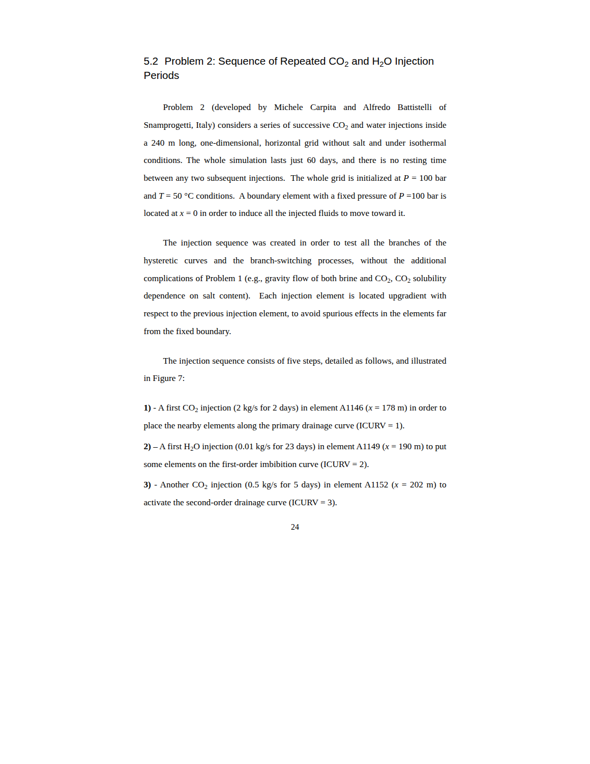5.2 Problem 2: Sequence of Repeated CO2 and H2O Injection Periods
Problem 2 (developed by Michele Carpita and Alfredo Battistelli of Snamprogetti, Italy) considers a series of successive CO2 and water injections inside a 240 m long, one-dimensional, horizontal grid without salt and under isothermal conditions. The whole simulation lasts just 60 days, and there is no resting time between any two subsequent injections. The whole grid is initialized at P = 100 bar and T = 50 °C conditions. A boundary element with a fixed pressure of P =100 bar is located at x = 0 in order to induce all the injected fluids to move toward it.
The injection sequence was created in order to test all the branches of the hysteretic curves and the branch-switching processes, without the additional complications of Problem 1 (e.g., gravity flow of both brine and CO2, CO2 solubility dependence on salt content). Each injection element is located upgradient with respect to the previous injection element, to avoid spurious effects in the elements far from the fixed boundary.
The injection sequence consists of five steps, detailed as follows, and illustrated in Figure 7:
1) - A first CO2 injection (2 kg/s for 2 days) in element A1146 (x = 178 m) in order to place the nearby elements along the primary drainage curve (ICURV = 1).
2) – A first H2O injection (0.01 kg/s for 23 days) in element A1149 (x = 190 m) to put some elements on the first-order imbibition curve (ICURV = 2).
3) - Another CO2 injection (0.5 kg/s for 5 days) in element A1152 (x = 202 m) to activate the second-order drainage curve (ICURV = 3).
24